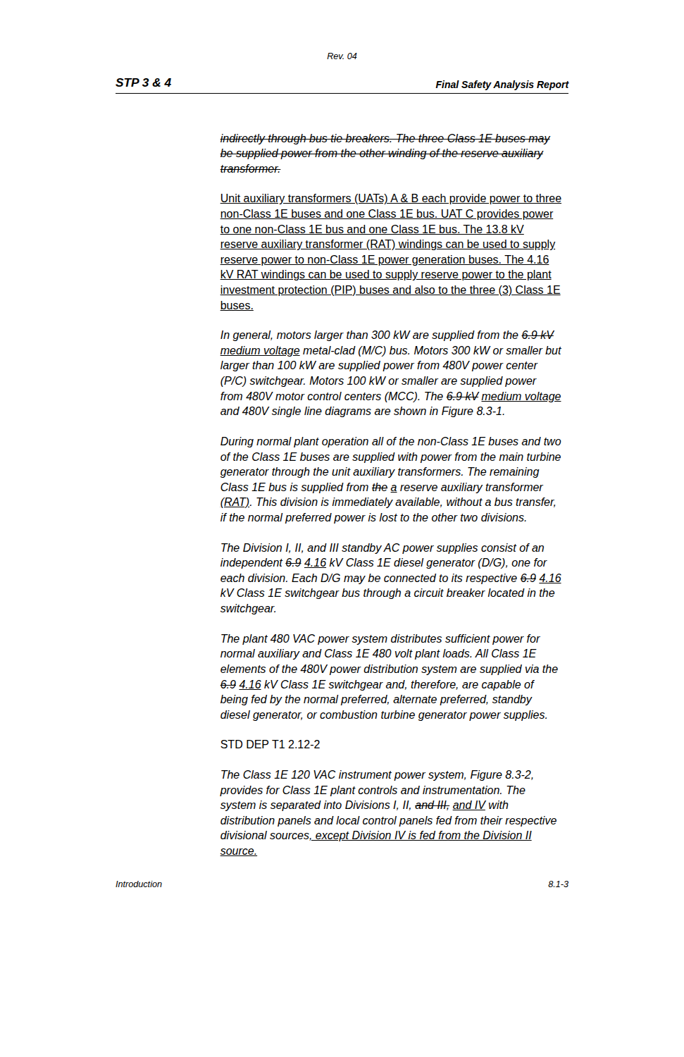Rev. 04
STP 3 & 4
Final Safety Analysis Report
indirectly through bus tie breakers. The three Class 1E buses may be supplied power from the other winding of the reserve auxiliary transformer.
Unit auxiliary transformers (UATs) A & B each provide power to three non-Class 1E buses and one Class 1E bus. UAT C provides power to one non-Class 1E bus and one Class 1E bus. The 13.8 kV reserve auxiliary transformer (RAT) windings can be used to supply reserve power to non-Class 1E power generation buses. The 4.16 kV RAT windings can be used to supply reserve power to the plant investment protection (PIP) buses and also to the three (3) Class 1E buses.
In general, motors larger than 300 kW are supplied from the 6.9 kV medium voltage metal-clad (M/C) bus. Motors 300 kW or smaller but larger than 100 kW are supplied power from 480V power center (P/C) switchgear. Motors 100 kW or smaller are supplied power from 480V motor control centers (MCC). The 6.9 kV medium voltage and 480V single line diagrams are shown in Figure 8.3-1.
During normal plant operation all of the non-Class 1E buses and two of the Class 1E buses are supplied with power from the main turbine generator through the unit auxiliary transformers. The remaining Class 1E bus is supplied from the a reserve auxiliary transformer (RAT). This division is immediately available, without a bus transfer, if the normal preferred power is lost to the other two divisions.
The Division I, II, and III standby AC power supplies consist of an independent 6.9 4.16 kV Class 1E diesel generator (D/G), one for each division. Each D/G may be connected to its respective 6.9 4.16 kV Class 1E switchgear bus through a circuit breaker located in the switchgear.
The plant 480 VAC power system distributes sufficient power for normal auxiliary and Class 1E 480 volt plant loads. All Class 1E elements of the 480V power distribution system are supplied via the 6.9 4.16 kV Class 1E switchgear and, therefore, are capable of being fed by the normal preferred, alternate preferred, standby diesel generator, or combustion turbine generator power supplies.
STD DEP T1 2.12-2
The Class 1E 120 VAC instrument power system, Figure 8.3-2, provides for Class 1E plant controls and instrumentation. The system is separated into Divisions I, II, and III, and IV with distribution panels and local control panels fed from their respective divisional sources, except Division IV is fed from the Division II source.
Introduction
8.1-3